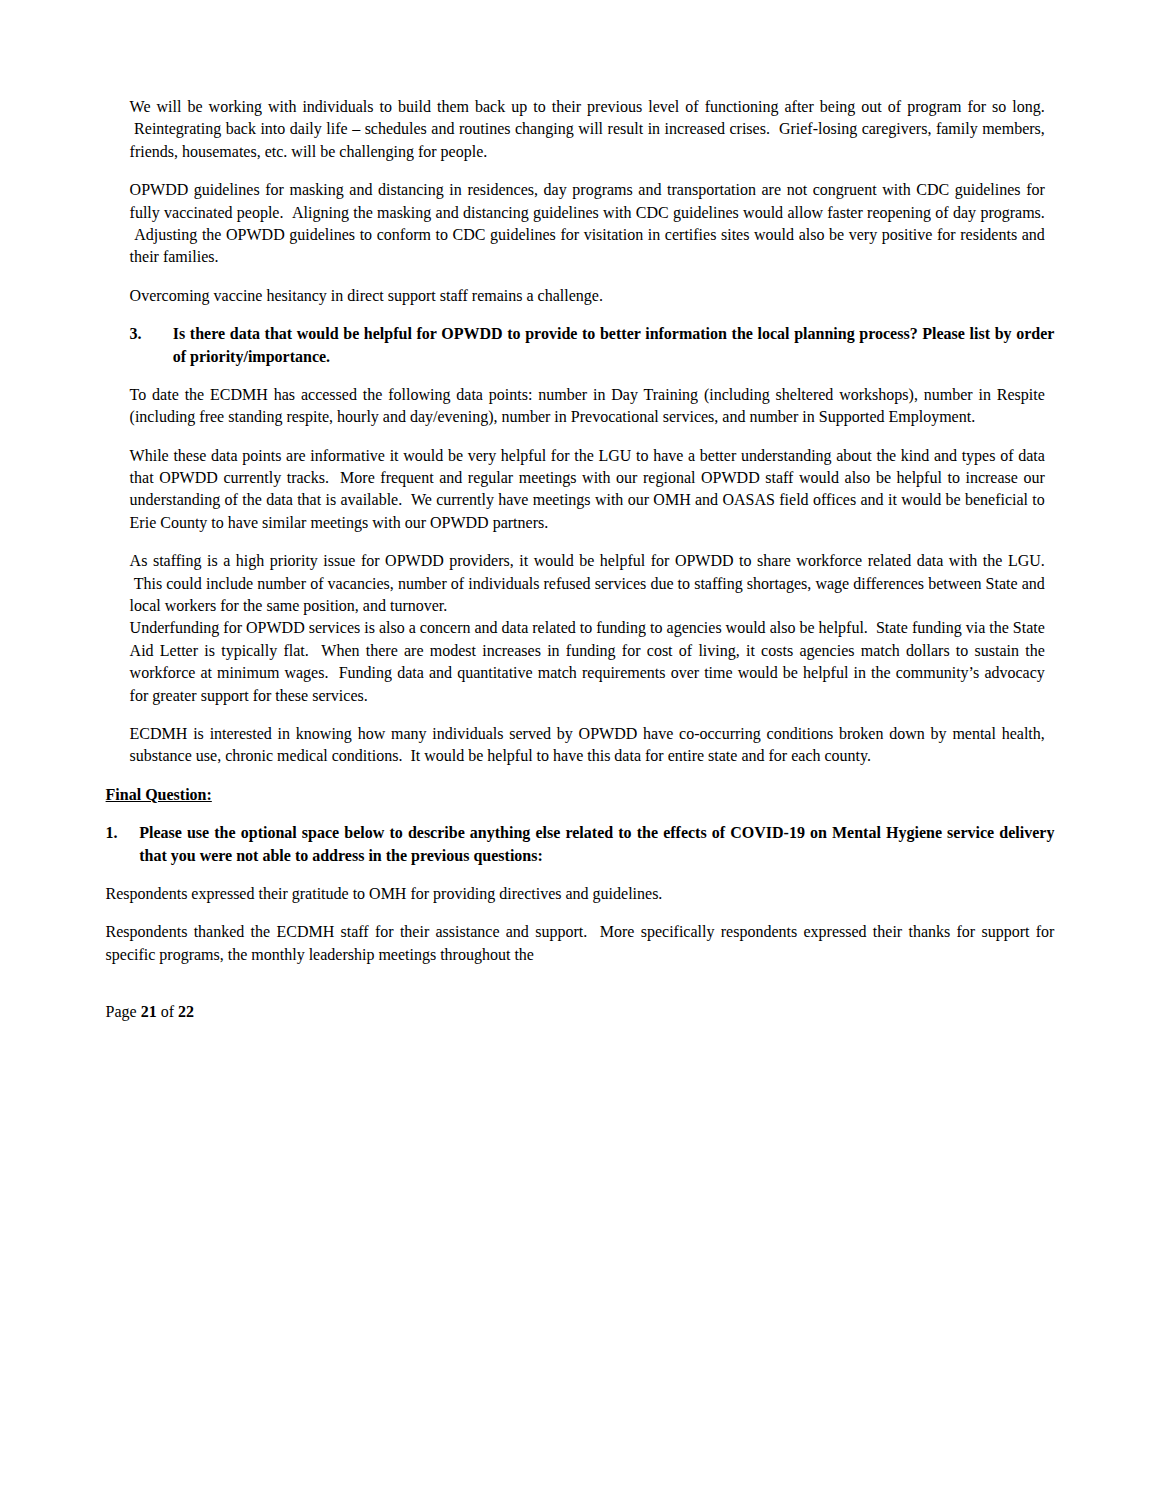We will be working with individuals to build them back up to their previous level of functioning after being out of program for so long. Reintegrating back into daily life – schedules and routines changing will result in increased crises. Grief-losing caregivers, family members, friends, housemates, etc. will be challenging for people.
OPWDD guidelines for masking and distancing in residences, day programs and transportation are not congruent with CDC guidelines for fully vaccinated people. Aligning the masking and distancing guidelines with CDC guidelines would allow faster reopening of day programs. Adjusting the OPWDD guidelines to conform to CDC guidelines for visitation in certifies sites would also be very positive for residents and their families.
Overcoming vaccine hesitancy in direct support staff remains a challenge.
| 3. | Is there data that would be helpful for OPWDD to provide to better information the local planning process? Please list by order of priority/importance. |
To date the ECDMH has accessed the following data points: number in Day Training (including sheltered workshops), number in Respite (including free standing respite, hourly and day/evening), number in Prevocational services, and number in Supported Employment.
While these data points are informative it would be very helpful for the LGU to have a better understanding about the kind and types of data that OPWDD currently tracks. More frequent and regular meetings with our regional OPWDD staff would also be helpful to increase our understanding of the data that is available. We currently have meetings with our OMH and OASAS field offices and it would be beneficial to Erie County to have similar meetings with our OPWDD partners.
As staffing is a high priority issue for OPWDD providers, it would be helpful for OPWDD to share workforce related data with the LGU. This could include number of vacancies, number of individuals refused services due to staffing shortages, wage differences between State and local workers for the same position, and turnover.
Underfunding for OPWDD services is also a concern and data related to funding to agencies would also be helpful. State funding via the State Aid Letter is typically flat. When there are modest increases in funding for cost of living, it costs agencies match dollars to sustain the workforce at minimum wages. Funding data and quantitative match requirements over time would be helpful in the community’s advocacy for greater support for these services.
ECDMH is interested in knowing how many individuals served by OPWDD have co-occurring conditions broken down by mental health, substance use, chronic medical conditions. It would be helpful to have this data for entire state and for each county.
Final Question:
| 1. | Please use the optional space below to describe anything else related to the effects of COVID-19 on Mental Hygiene service delivery that you were not able to address in the previous questions: |
Respondents expressed their gratitude to OMH for providing directives and guidelines.
Respondents thanked the ECDMH staff for their assistance and support. More specifically respondents expressed their thanks for support for specific programs, the monthly leadership meetings throughout the
Page 21 of 22